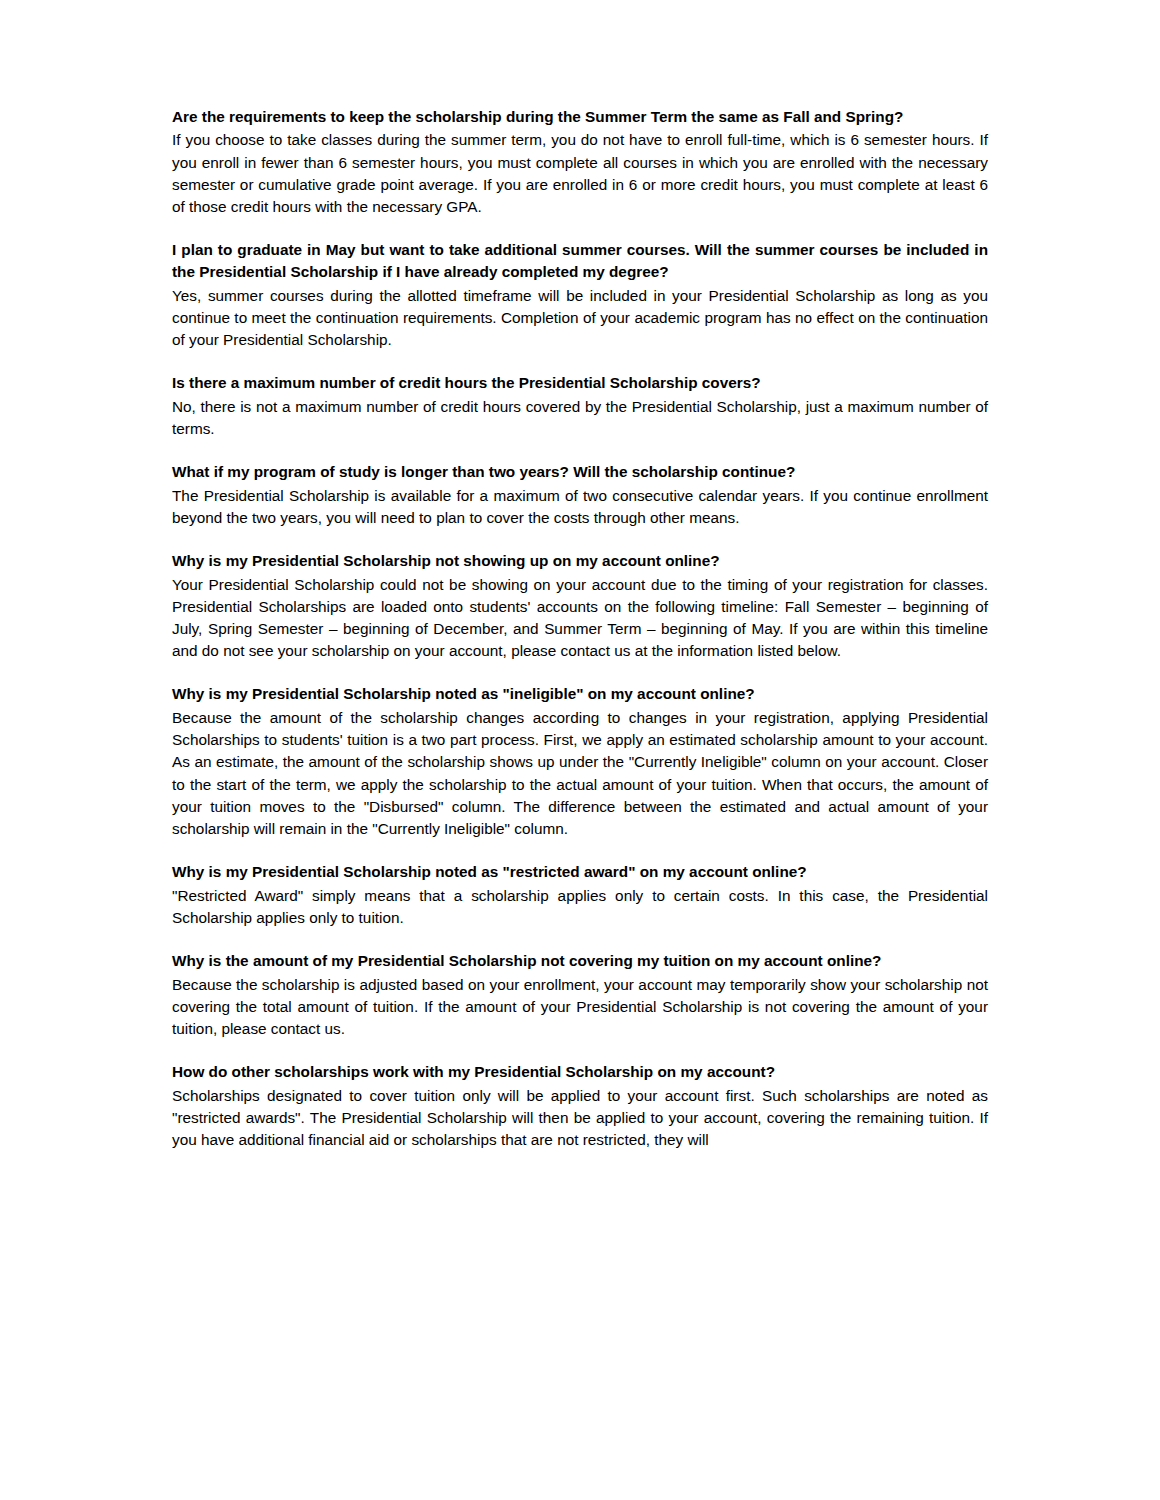Are the requirements to keep the scholarship during the Summer Term the same as Fall and Spring?
If you choose to take classes during the summer term, you do not have to enroll full-time, which is 6 semester hours. If you enroll in fewer than 6 semester hours, you must complete all courses in which you are enrolled with the necessary semester or cumulative grade point average. If you are enrolled in 6 or more credit hours, you must complete at least 6 of those credit hours with the necessary GPA.
I plan to graduate in May but want to take additional summer courses. Will the summer courses be included in the Presidential Scholarship if I have already completed my degree?
Yes, summer courses during the allotted timeframe will be included in your Presidential Scholarship as long as you continue to meet the continuation requirements. Completion of your academic program has no effect on the continuation of your Presidential Scholarship.
Is there a maximum number of credit hours the Presidential Scholarship covers?
No, there is not a maximum number of credit hours covered by the Presidential Scholarship, just a maximum number of terms.
What if my program of study is longer than two years? Will the scholarship continue?
The Presidential Scholarship is available for a maximum of two consecutive calendar years. If you continue enrollment beyond the two years, you will need to plan to cover the costs through other means.
Why is my Presidential Scholarship not showing up on my account online?
Your Presidential Scholarship could not be showing on your account due to the timing of your registration for classes. Presidential Scholarships are loaded onto students' accounts on the following timeline: Fall Semester – beginning of July, Spring Semester – beginning of December, and Summer Term – beginning of May. If you are within this timeline and do not see your scholarship on your account, please contact us at the information listed below.
Why is my Presidential Scholarship noted as "ineligible" on my account online?
Because the amount of the scholarship changes according to changes in your registration, applying Presidential Scholarships to students' tuition is a two part process. First, we apply an estimated scholarship amount to your account. As an estimate, the amount of the scholarship shows up under the "Currently Ineligible" column on your account. Closer to the start of the term, we apply the scholarship to the actual amount of your tuition. When that occurs, the amount of your tuition moves to the "Disbursed" column. The difference between the estimated and actual amount of your scholarship will remain in the "Currently Ineligible" column.
Why is my Presidential Scholarship noted as "restricted award" on my account online?
"Restricted Award" simply means that a scholarship applies only to certain costs. In this case, the Presidential Scholarship applies only to tuition.
Why is the amount of my Presidential Scholarship not covering my tuition on my account online?
Because the scholarship is adjusted based on your enrollment, your account may temporarily show your scholarship not covering the total amount of tuition. If the amount of your Presidential Scholarship is not covering the amount of your tuition, please contact us.
How do other scholarships work with my Presidential Scholarship on my account?
Scholarships designated to cover tuition only will be applied to your account first. Such scholarships are noted as "restricted awards". The Presidential Scholarship will then be applied to your account, covering the remaining tuition. If you have additional financial aid or scholarships that are not restricted, they will